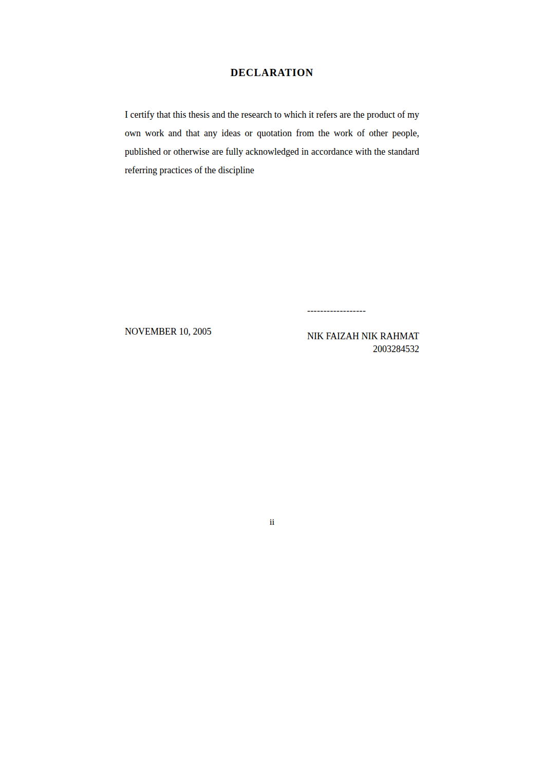DECLARATION
I certify that this thesis and the research to which it refers are the product of my own work and that any ideas or quotation from the work of other people, published or otherwise are fully acknowledged in accordance with the standard referring practices of the discipline
NOVEMBER 10, 2005
------------------
NIK FAIZAH NIK RAHMAT
2003284532
ii